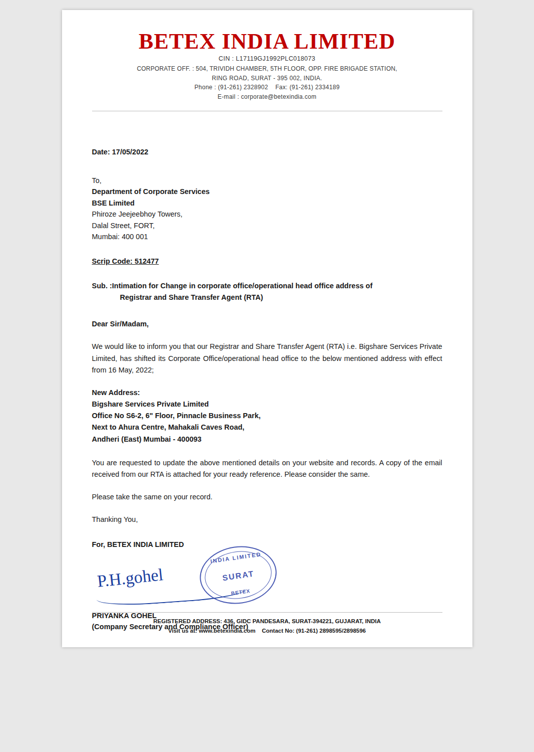BETEX INDIA LIMITED
CIN : L17119GJ1992PLC018073
CORPORATE OFF. : 504, TRIVIDH CHAMBER, 5TH FLOOR, OPP. FIRE BRIGADE STATION,
RING ROAD, SURAT - 395 002, INDIA.
Phone : (91-261) 2328902 Fax: (91-261) 2334189
E-mail : corporate@betexindia.com
Date: 17/05/2022
To,
Department of Corporate Services
BSE Limited
Phiroze Jeejeebhoy Towers,
Dalal Street, FORT,
Mumbai: 400 001
Scrip Code: 512477
Sub. :Intimation for Change in corporate office/operational head office address of Registrar and Share Transfer Agent (RTA)
Dear Sir/Madam,
We would like to inform you that our Registrar and Share Transfer Agent (RTA) i.e. Bigshare Services Private Limited, has shifted its Corporate Office/operational head office to the below mentioned address with effect from 16 May, 2022;
New Address:
Bigshare Services Private Limited
Office No S6-2, 6" Floor, Pinnacle Business Park,
Next to Ahura Centre, Mahakali Caves Road,
Andheri (East) Mumbai - 400093
You are requested to update the above mentioned details on your website and records. A copy of the email received from our RTA is attached for your ready reference. Please consider the same.
Please take the same on your record.
Thanking You,
For, BETEX INDIA LIMITED
P.H.gohel
INDIA LIMITED
SURAT
BETEX
PRIYANKA GOHEL
(Company Secretary and Compliance Officer)
REGISTERED ADDRESS: 436, GIDC PANDESARA, SURAT-394221, GUJARAT, INDIA
Visit us at: www.betexindia.com Contact No: (91-261) 2898595/2898596